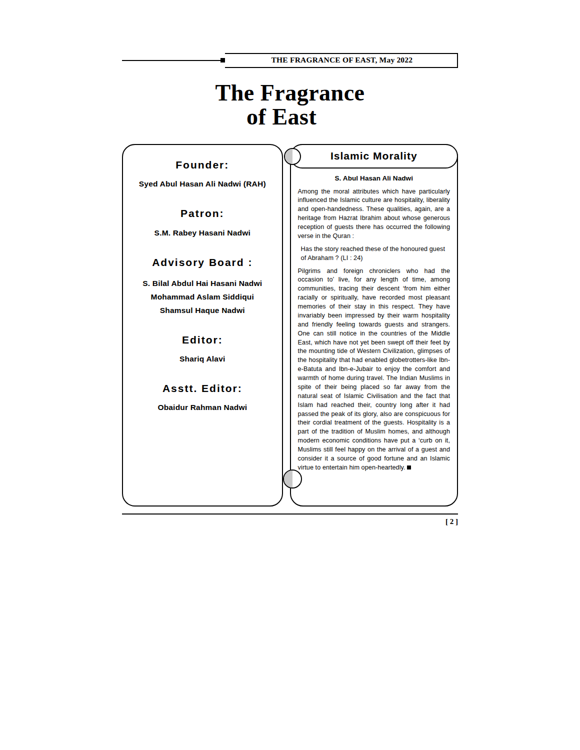THE FRAGRANCE OF EAST, May 2022
The Fragrance of East
Founder:
Syed Abul Hasan Ali Nadwi (RAH)
Patron:
S.M. Rabey Hasani Nadwi
Advisory Board :
S. Bilal Abdul Hai Hasani Nadwi
Mohammad Aslam Siddiqui
Shamsul Haque Nadwi
Editor:
Shariq Alavi
Asstt. Editor:
Obaidur Rahman Nadwi
Islamic Morality
S. Abul Hasan Ali Nadwi
Among the moral attributes which have particularly influenced the Islamic culture are hospitality, liberality and open-handedness. These qualities, again, are a heritage from Hazrat Ibrahim about whose generous reception of guests there has occurred the following verse in the Quran :
Has the story reached these of the honoured guest of Abraham ? (LI : 24)
Pilgrims and foreign chroniclers who had the occasion to’ live, for any length of time, among communities, tracing their descent ‘from him either racially or spiritually, have recorded most pleasant memories of their stay in this respect. They have invariably been impressed by their warm hospitality and friendly feeling towards guests and strangers. One can still notice in the countries of the Middle East, which have not yet been swept off their feet by the mounting tide of Western Civilization, glimpses of the hospitality that had enabled globetrotters-like Ibn-e-Batuta and Ibn-e-Jubair to enjoy the comfort and warmth of home during travel. The Indian Muslims in spite of their being placed so far away from the natural seat of Islamic Civilisation and the fact that Islam had reached their, country long after it had passed the peak of its glory, also are conspicuous for their cordial treatment of the guests. Hospitality is a part of the tradition of Muslim homes, and although modern economic conditions have put a ‘curb on it, Muslims still feel happy on the arrival of a guest and consider it a source of good fortune and an Islamic virtue to entertain him open-heartedly.
[ 2 ]